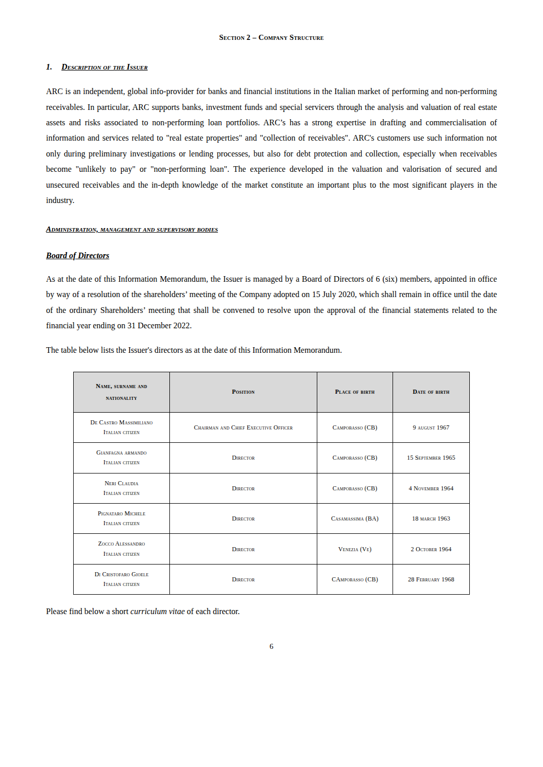Section 2 – Company Structure
1. Description of the Issuer
ARC is an independent, global info-provider for banks and financial institutions in the Italian market of performing and non-performing receivables. In particular, ARC supports banks, investment funds and special servicers through the analysis and valuation of real estate assets and risks associated to non-performing loan portfolios. ARC’s has a strong expertise in drafting and commercialisation of information and services related to "real estate properties" and "collection of receivables". ARC's customers use such information not only during preliminary investigations or lending processes, but also for debt protection and collection, especially when receivables become "unlikely to pay" or "non-performing loan". The experience developed in the valuation and valorisation of secured and unsecured receivables and the in-depth knowledge of the market constitute an important plus to the most significant players in the industry.
Administration, management and supervisory bodies
Board of Directors
As at the date of this Information Memorandum, the Issuer is managed by a Board of Directors of 6 (six) members, appointed in office by way of a resolution of the shareholders’ meeting of the Company adopted on 15 July 2020, which shall remain in office until the date of the ordinary Shareholders’ meeting that shall be convened to resolve upon the approval of the financial statements related to the financial year ending on 31 December 2022.
The table below lists the Issuer's directors as at the date of this Information Memorandum.
| Name, surname and nationality | Position | Place of birth | Date of birth |
| --- | --- | --- | --- |
| De Castro Massimiliano Italian citizen | Chairman and Chief Executive Officer | Campobasso (CB) | 9 august 1967 |
| Gianfagna armando Italian citizen | Director | Campobasso (CB) | 15 September 1965 |
| Neri Claudia Italian citizen | Director | Campobasso (CB) | 4 November 1964 |
| Pignataro Michele Italian citizen | Director | Casamassima (BA) | 18 march 1963 |
| Zocco Alessandro Italian citizen | Director | Venezia (Ve) | 2 October 1964 |
| Di Cristofaro Gioele Italian citizen | Director | CAmpobasso (CB) | 28 February 1968 |
Please find below a short curriculum vitae of each director.
6